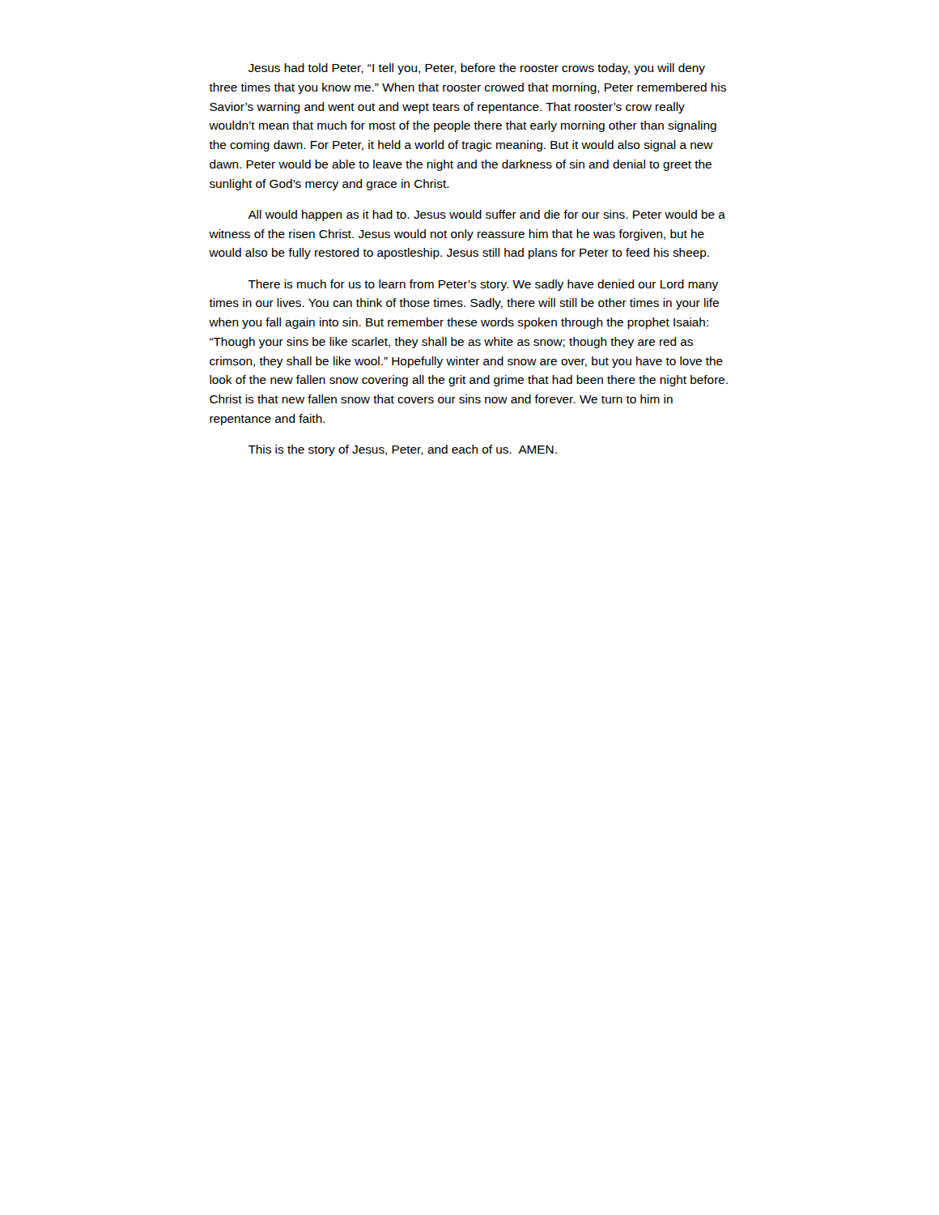Jesus had told Peter, “I tell you, Peter, before the rooster crows today, you will deny three times that you know me.” When that rooster crowed that morning, Peter remembered his Savior’s warning and went out and wept tears of repentance. That rooster’s crow really wouldn’t mean that much for most of the people there that early morning other than signaling the coming dawn. For Peter, it held a world of tragic meaning. But it would also signal a new dawn. Peter would be able to leave the night and the darkness of sin and denial to greet the sunlight of God’s mercy and grace in Christ.
All would happen as it had to. Jesus would suffer and die for our sins. Peter would be a witness of the risen Christ. Jesus would not only reassure him that he was forgiven, but he would also be fully restored to apostleship. Jesus still had plans for Peter to feed his sheep.
There is much for us to learn from Peter’s story. We sadly have denied our Lord many times in our lives. You can think of those times. Sadly, there will still be other times in your life when you fall again into sin. But remember these words spoken through the prophet Isaiah: “Though your sins be like scarlet, they shall be as white as snow; though they are red as crimson, they shall be like wool.” Hopefully winter and snow are over, but you have to love the look of the new fallen snow covering all the grit and grime that had been there the night before. Christ is that new fallen snow that covers our sins now and forever. We turn to him in repentance and faith.
This is the story of Jesus, Peter, and each of us. AMEN.